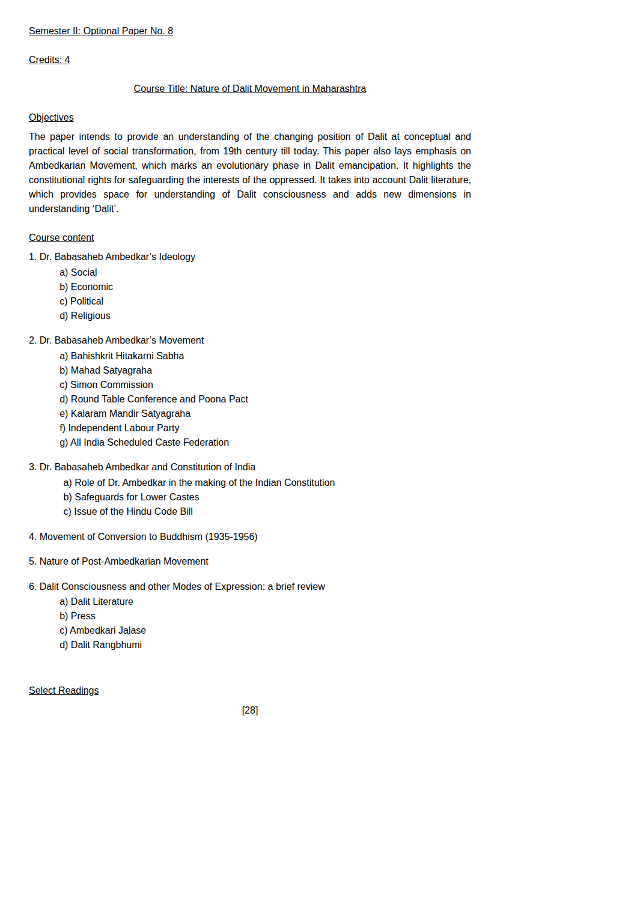Semester II: Optional Paper No. 8
Credits: 4
Course Title: Nature of Dalit Movement in Maharashtra
Objectives
The paper intends to provide an understanding of the changing position of Dalit at conceptual and practical level of social transformation, from 19th century till today. This paper also lays emphasis on Ambedkarian Movement, which marks an evolutionary phase in Dalit emancipation. It highlights the constitutional rights for safeguarding the interests of the oppressed. It takes into account Dalit literature, which provides space for understanding of Dalit consciousness and adds new dimensions in understanding ‘Dalit’.
Course content
1. Dr. Babasaheb Ambedkar’s Ideology
a) Social
b) Economic
c) Political
d) Religious
2. Dr. Babasaheb Ambedkar’s Movement
a) Bahishkrit Hitakarni Sabha
b) Mahad Satyagraha
c) Simon Commission
d) Round Table Conference and Poona Pact
e) Kalaram Mandir Satyagraha
f) Independent Labour Party
g) All India Scheduled Caste Federation
3. Dr. Babasaheb Ambedkar and Constitution of India
a) Role of Dr. Ambedkar in the making of the Indian Constitution
b) Safeguards for Lower Castes
c) Issue of the Hindu Code Bill
4. Movement of Conversion to Buddhism (1935-1956)
5. Nature of Post-Ambedkarian Movement
6. Dalit Consciousness and other Modes of Expression: a brief review
a) Dalit Literature
b) Press
c) Ambedkari Jalase
d) Dalit Rangbhumi
Select Readings
[28]